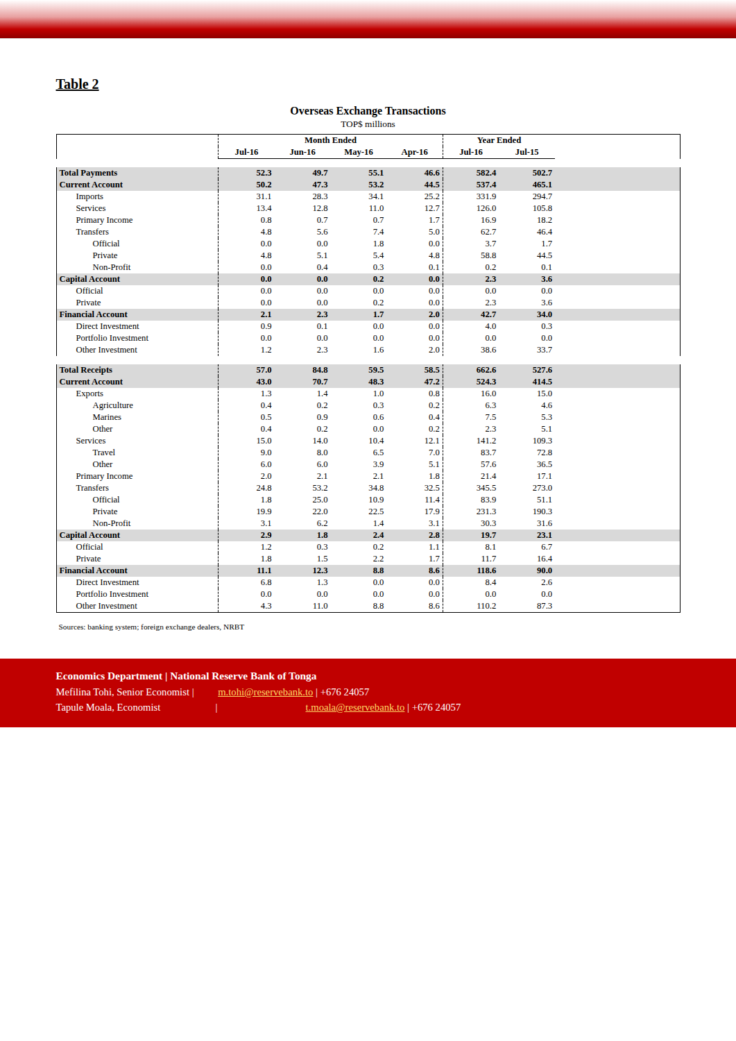Table 2
Overseas Exchange Transactions
TOP$ millions
| | Month Ended | Year Ended | |
| --- | --- | --- | --- |
| | Jul-16 | Jun-16 | May-16 | Apr-16 | Jul-16 | Jul-15 | |
| Total Payments | 52.3 | 49.7 | 55.1 | 46.6 | 582.4 | 502.7 | |
| Current Account | 50.2 | 47.3 | 53.2 | 44.5 | 537.4 | 465.1 | |
| Imports | 31.1 | 28.3 | 34.1 | 25.2 | 331.9 | 294.7 | |
| Services | 13.4 | 12.8 | 11.0 | 12.7 | 126.0 | 105.8 | |
| Primary Income | 0.8 | 0.7 | 0.7 | 1.7 | 16.9 | 18.2 | |
| Transfers | 4.8 | 5.6 | 7.4 | 5.0 | 62.7 | 46.4 | |
| Official | 0.0 | 0.0 | 1.8 | 0.0 | 3.7 | 1.7 | |
| Private | 4.8 | 5.1 | 5.4 | 4.8 | 58.8 | 44.5 | |
| Non-Profit | 0.0 | 0.4 | 0.3 | 0.1 | 0.2 | 0.1 | |
| Capital Account | 0.0 | 0.0 | 0.2 | 0.0 | 2.3 | 3.6 | |
| Official | 0.0 | 0.0 | 0.0 | 0.0 | 0.0 | 0.0 | |
| Private | 0.0 | 0.0 | 0.2 | 0.0 | 2.3 | 3.6 | |
| Financial Account | 2.1 | 2.3 | 1.7 | 2.0 | 42.7 | 34.0 | |
| Direct Investment | 0.9 | 0.1 | 0.0 | 0.0 | 4.0 | 0.3 | |
| Portfolio Investment | 0.0 | 0.0 | 0.0 | 0.0 | 0.0 | 0.0 | |
| Other Investment | 1.2 | 2.3 | 1.6 | 2.0 | 38.6 | 33.7 | |
| Total Receipts | 57.0 | 84.8 | 59.5 | 58.5 | 662.6 | 527.6 | |
| Current Account | 43.0 | 70.7 | 48.3 | 47.2 | 524.3 | 414.5 | |
| Exports | 1.3 | 1.4 | 1.0 | 0.8 | 16.0 | 15.0 | |
| Agriculture | 0.4 | 0.2 | 0.3 | 0.2 | 6.3 | 4.6 | |
| Marines | 0.5 | 0.9 | 0.6 | 0.4 | 7.5 | 5.3 | |
| Other | 0.4 | 0.2 | 0.0 | 0.2 | 2.3 | 5.1 | |
| Services | 15.0 | 14.0 | 10.4 | 12.1 | 141.2 | 109.3 | |
| Travel | 9.0 | 8.0 | 6.5 | 7.0 | 83.7 | 72.8 | |
| Other | 6.0 | 6.0 | 3.9 | 5.1 | 57.6 | 36.5 | |
| Primary Income | 2.0 | 2.1 | 2.1 | 1.8 | 21.4 | 17.1 | |
| Transfers | 24.8 | 53.2 | 34.8 | 32.5 | 345.5 | 273.0 | |
| Official | 1.8 | 25.0 | 10.9 | 11.4 | 83.9 | 51.1 | |
| Private | 19.9 | 22.0 | 22.5 | 17.9 | 231.3 | 190.3 | |
| Non-Profit | 3.1 | 6.2 | 1.4 | 3.1 | 30.3 | 31.6 | |
| Capital Account | 2.9 | 1.8 | 2.4 | 2.8 | 19.7 | 23.1 | |
| Official | 1.2 | 0.3 | 0.2 | 1.1 | 8.1 | 6.7 | |
| Private | 1.8 | 1.5 | 2.2 | 1.7 | 11.7 | 16.4 | |
| Financial Account | 11.1 | 12.3 | 8.8 | 8.6 | 118.6 | 90.0 | |
| Direct Investment | 6.8 | 1.3 | 0.0 | 0.0 | 8.4 | 2.6 | |
| Portfolio Investment | 0.0 | 0.0 | 0.0 | 0.0 | 0.0 | 0.0 | |
| Other Investment | 4.3 | 11.0 | 8.8 | 8.6 | 110.2 | 87.3 | |
Sources: banking system; foreign exchange dealers, NRBT
Economics Department | National Reserve Bank of Tonga
Mefilina Tohi, Senior Economist | m.tohi@reservebank.to | +676 24057
Tapule Moala, Economist|t.moala@reservebank.to | +676 24057